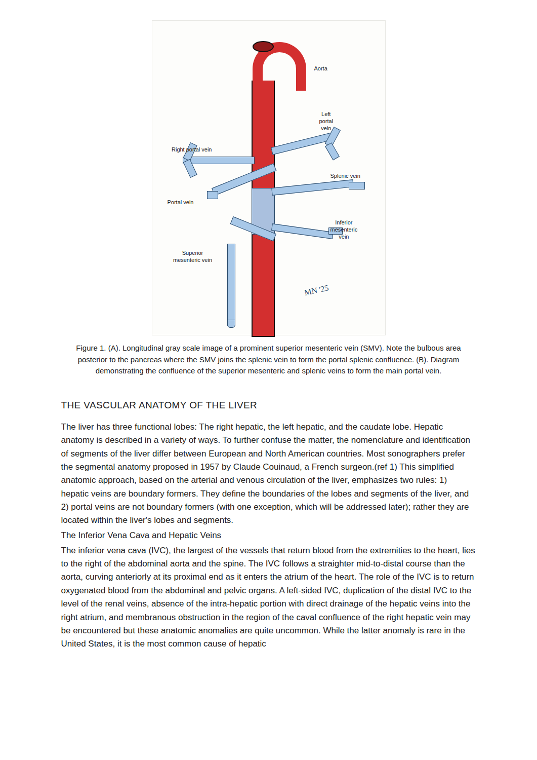Aorta
Left
portal
vein
Right portal vein
Splenic vein
Portal vein
Inferior
mesenteric
vein
Superior
mesenteric vein
MN '25
Figure 1. (A). Longitudinal gray scale image of a prominent superior mesenteric vein (SMV). Note the bulbous area posterior to the pancreas where the SMV joins the splenic vein to form the portal splenic confluence. (B). Diagram demonstrating the confluence of the superior mesenteric and splenic veins to form the main portal vein.
THE VASCULAR ANATOMY OF THE LIVER
The liver has three functional lobes: The right hepatic, the left hepatic, and the caudate lobe. Hepatic anatomy is described in a variety of ways. To further confuse the matter, the nomenclature and identification of segments of the liver differ between European and North American countries. Most sonographers prefer the segmental anatomy proposed in 1957 by Claude Couinaud, a French surgeon.(ref 1) This simplified anatomic approach, based on the arterial and venous circulation of the liver, emphasizes two rules: 1) hepatic veins are boundary formers. They define the boundaries of the lobes and segments of the liver, and 2) portal veins are not boundary formers (with one exception, which will be addressed later); rather they are located within the liver's lobes and segments.
The Inferior Vena Cava and Hepatic Veins
The inferior vena cava (IVC), the largest of the vessels that return blood from the extremities to the heart, lies to the right of the abdominal aorta and the spine. The IVC follows a straighter mid-to-distal course than the aorta, curving anteriorly at its proximal end as it enters the atrium of the heart. The role of the IVC is to return oxygenated blood from the abdominal and pelvic organs. A left-sided IVC, duplication of the distal IVC to the level of the renal veins, absence of the intra-hepatic portion with direct drainage of the hepatic veins into the right atrium, and membranous obstruction in the region of the caval confluence of the right hepatic vein may be encountered but these anatomic anomalies are quite uncommon. While the latter anomaly is rare in the United States, it is the most common cause of hepatic